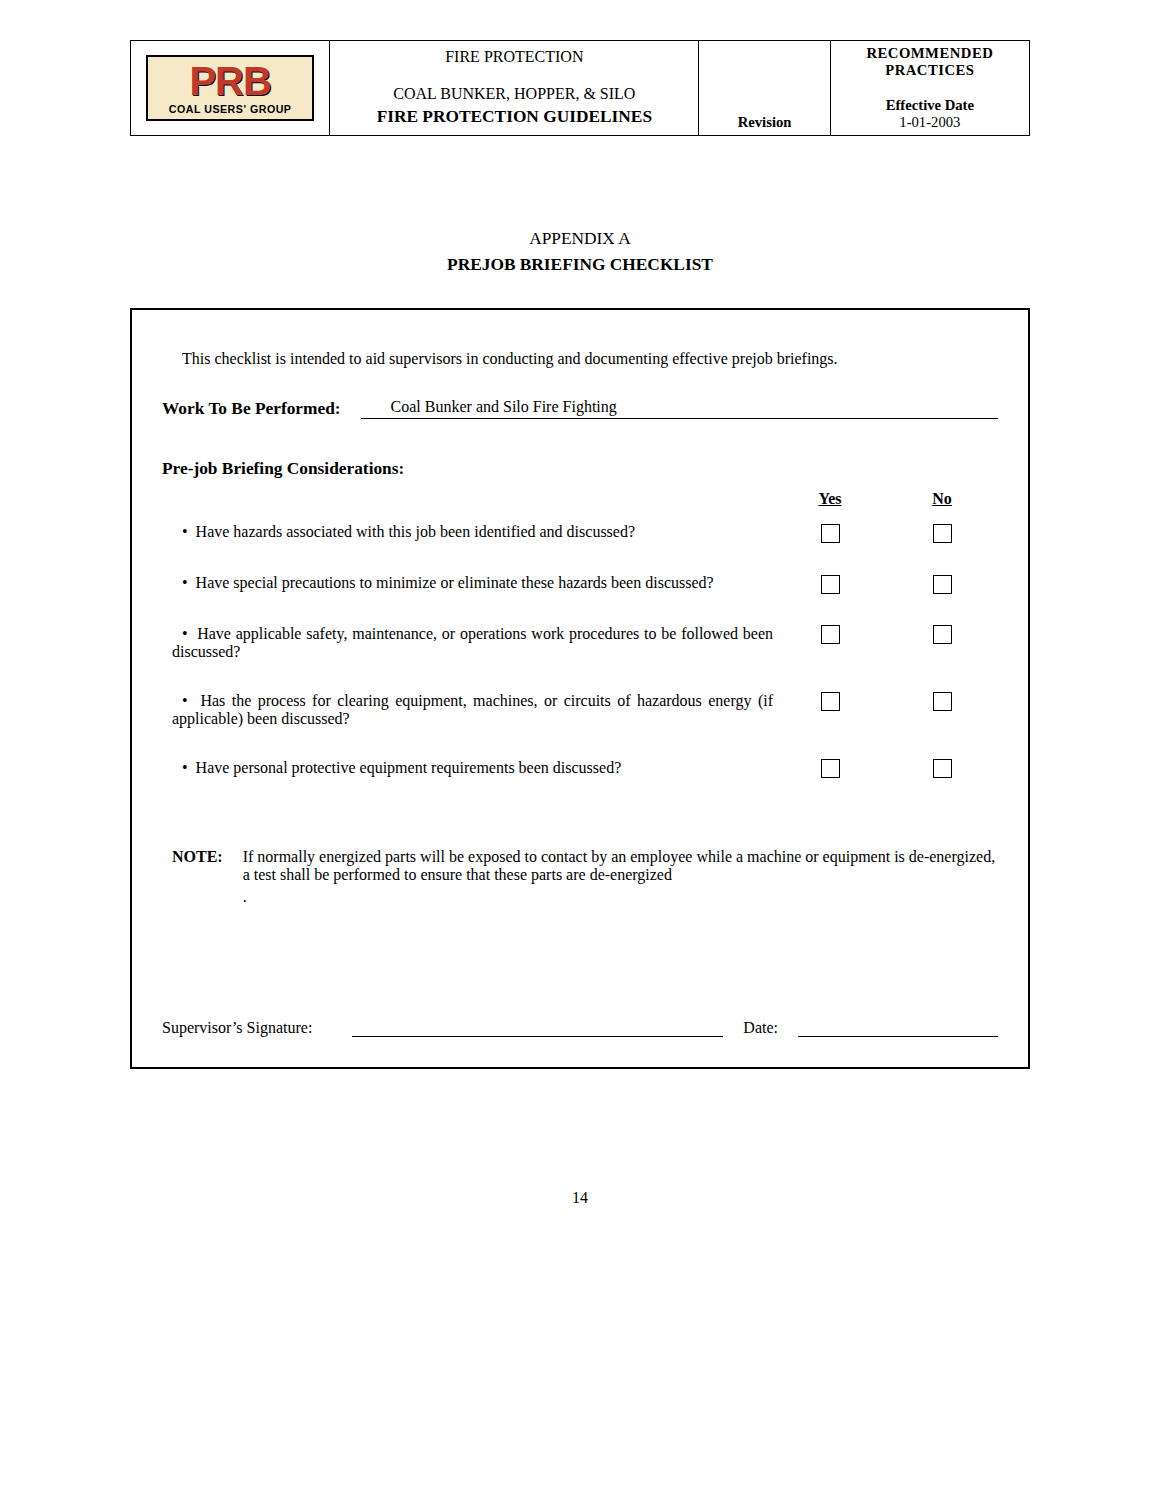| PRB COAL USERS' GROUP | FIRE PROTECTION COAL BUNKER, HOPPER, & SILO FIRE PROTECTION GUIDELINES | Revision | RECOMMENDED PRACTICES Effective Date 1-01-2003 |
APPENDIX A
PREJOB BRIEFING CHECKLIST
This checklist is intended to aid supervisors in conducting and documenting effective prejob briefings.
Work To Be Performed:
Coal Bunker and Silo Fire Fighting
Pre-job Briefing Considerations:
| | Yes | No |
| --- | --- | --- |
| • Have hazards associated with this job been identified and discussed? | | |
| • Have special precautions to minimize or eliminate these hazards been discussed? | | |
| • Have applicable safety, maintenance, or operations work procedures to be followed been discussed? | | |
| • Has the process for clearing equipment, machines, or circuits of hazardous energy (if applicable) been discussed? | | |
| • Have personal protective equipment requirements been discussed? | | |
NOTE:
If normally energized parts will be exposed to contact by an employee while a machine or equipment is de-energized, a test shall be performed to ensure that these parts are de-energized .
Supervisor’s Signature:
Date:
14